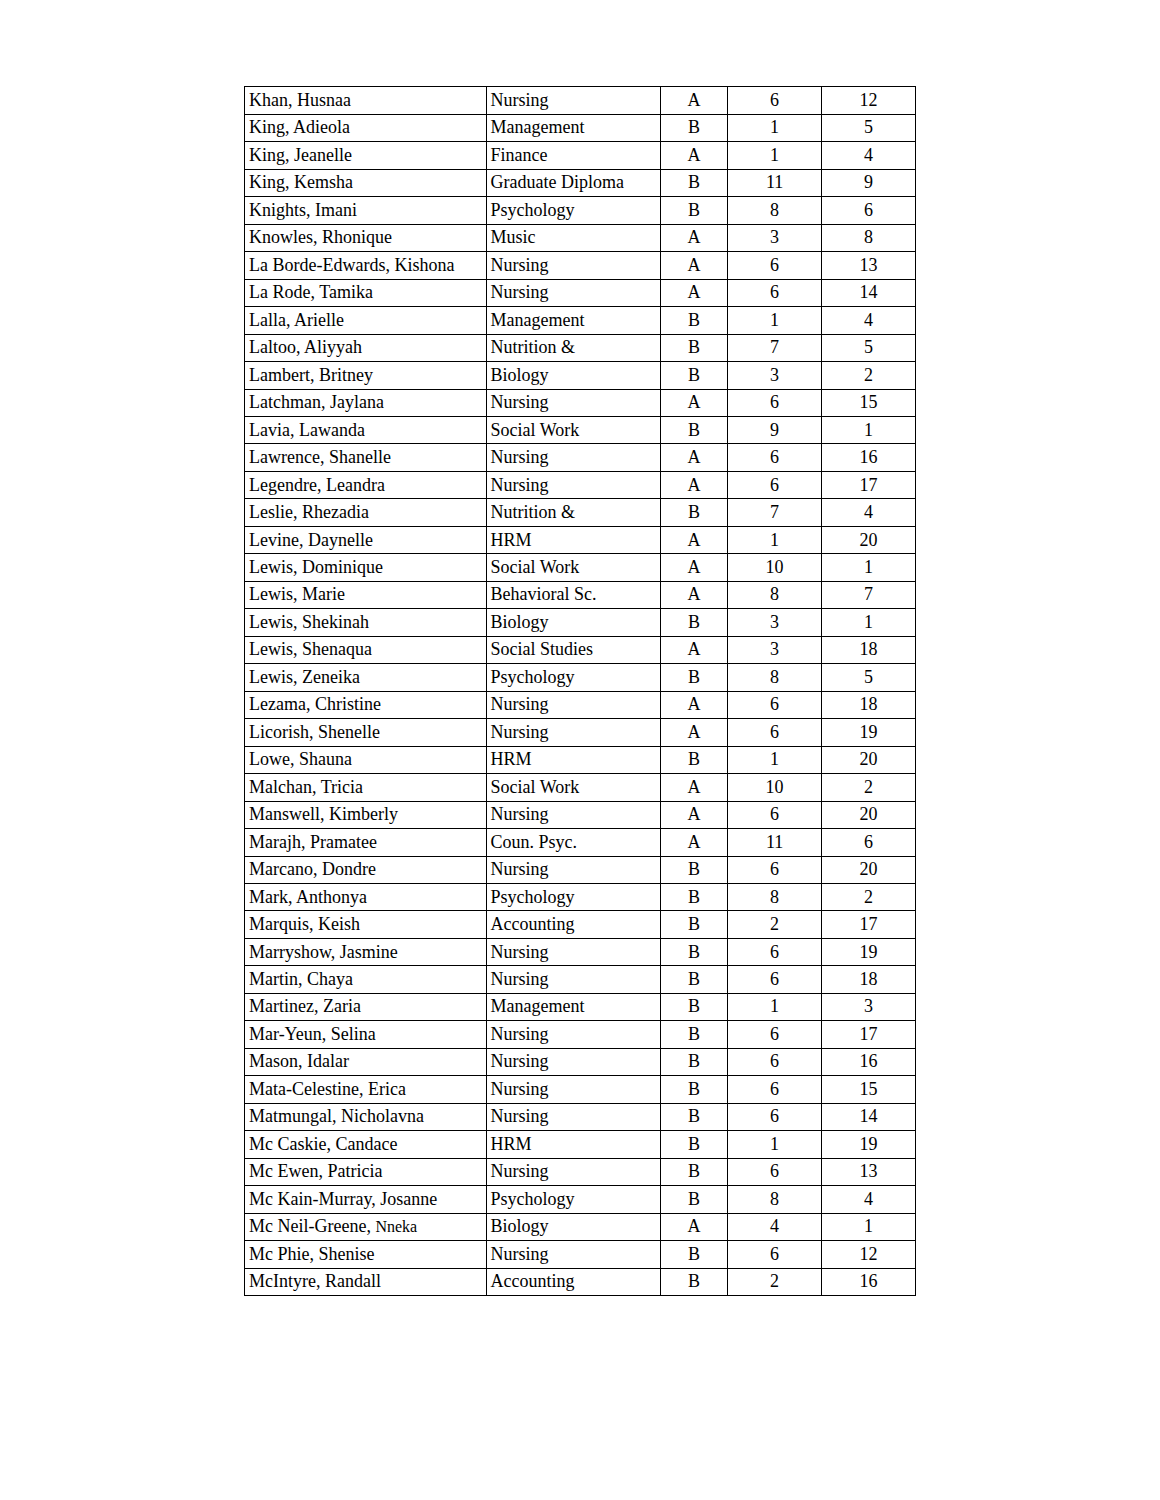| Khan, Husnaa | Nursing | A | 6 | 12 |
| King, Adieola | Management | B | 1 | 5 |
| King, Jeanelle | Finance | A | 1 | 4 |
| King, Kemsha | Graduate Diploma | B | 11 | 9 |
| Knights, Imani | Psychology | B | 8 | 6 |
| Knowles, Rhonique | Music | A | 3 | 8 |
| La Borde-Edwards, Kishona | Nursing | A | 6 | 13 |
| La Rode, Tamika | Nursing | A | 6 | 14 |
| Lalla, Arielle | Management | B | 1 | 4 |
| Laltoo, Aliyyah | Nutrition & Dietetics | B | 7 | 5 |
| Lambert, Britney | Biology | B | 3 | 2 |
| Latchman, Jaylana | Nursing | A | 6 | 15 |
| Lavia, Lawanda | Social Work | B | 9 | 1 |
| Lawrence, Shanelle | Nursing | A | 6 | 16 |
| Legendre, Leandra | Nursing | A | 6 | 17 |
| Leslie, Rhezadia | Nutrition & Dietetics | B | 7 | 4 |
| Levine, Daynelle | HRM | A | 1 | 20 |
| Lewis, Dominique | Social Work | A | 10 | 1 |
| Lewis, Marie | Behavioral Sc. | A | 8 | 7 |
| Lewis, Shekinah | Biology | B | 3 | 1 |
| Lewis, Shenaqua | Social Studies | A | 3 | 18 |
| Lewis, Zeneika | Psychology | B | 8 | 5 |
| Lezama, Christine | Nursing | A | 6 | 18 |
| Licorish, Shenelle | Nursing | A | 6 | 19 |
| Lowe, Shauna | HRM | B | 1 | 20 |
| Malchan, Tricia | Social Work | A | 10 | 2 |
| Manswell, Kimberly | Nursing | A | 6 | 20 |
| Marajh, Pramatee | Coun. Psyc. | A | 11 | 6 |
| Marcano, Dondre | Nursing | B | 6 | 20 |
| Mark, Anthonya | Psychology | B | 8 | 2 |
| Marquis, Keish | Accounting | B | 2 | 17 |
| Marryshow, Jasmine | Nursing | B | 6 | 19 |
| Martin, Chaya | Nursing | B | 6 | 18 |
| Martinez, Zaria | Management | B | 1 | 3 |
| Mar-Yeun, Selina | Nursing | B | 6 | 17 |
| Mason, Idalar | Nursing | B | 6 | 16 |
| Mata-Celestine, Erica | Nursing | B | 6 | 15 |
| Matmungal, Nicholavna | Nursing | B | 6 | 14 |
| Mc Caskie, Candace | HRM | B | 1 | 19 |
| Mc Ewen, Patricia | Nursing | B | 6 | 13 |
| Mc Kain-Murray, Josanne | Psychology | B | 8 | 4 |
| Mc Neil-Greene, Nneka | Biology | A | 4 | 1 |
| Mc Phie, Shenise | Nursing | B | 6 | 12 |
| McIntyre, Randall | Accounting | B | 2 | 16 |